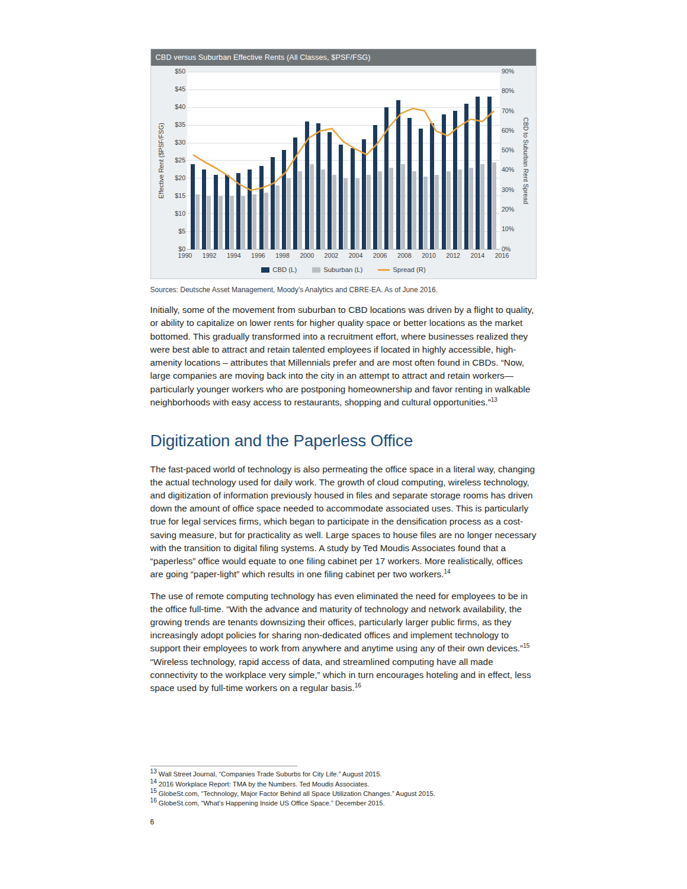CBD versus Suburban Effective Rents (All Classes, $PSF/FSG)
Effective Rent ($PSF/FSG)
$50
$45
$40
$35
$30
$25
$20
$15
$10
$5
$0
90%
80%
70%
60%
50%
40%
30%
20%
10%
0%
CBD to Suburban Rent Spread
1990 x 1992 x 1994 x 1996 x 1998 x 2000 x 2002 x 2004 x 2006 x 2008 x 2010 x 2012 x 2014 x 2016
CBD (L)
Suburban (L)
Spread (R)
Sources: Deutsche Asset Management, Moody’s Analytics and CBRE-EA. As of June 2016.
Initially, some of the movement from suburban to CBD locations was driven by a flight to quality, or ability to capitalize on lower rents for higher quality space or better locations as the market bottomed. This gradually transformed into a recruitment effort, where businesses realized they were best able to attract and retain talented employees if located in highly accessible, high-amenity locations – attributes that Millennials prefer and are most often found in CBDs. “Now, large companies are moving back into the city in an attempt to attract and retain workers—particularly younger workers who are postponing homeownership and favor renting in walkable neighborhoods with easy access to restaurants, shopping and cultural opportunities.”13
Digitization and the Paperless Office
The fast-paced world of technology is also permeating the office space in a literal way, changing the actual technology used for daily work. The growth of cloud computing, wireless technology, and digitization of information previously housed in files and separate storage rooms has driven down the amount of office space needed to accommodate associated uses. This is particularly true for legal services firms, which began to participate in the densification process as a cost-saving measure, but for practicality as well. Large spaces to house files are no longer necessary with the transition to digital filing systems. A study by Ted Moudis Associates found that a “paperless” office would equate to one filing cabinet per 17 workers. More realistically, offices are going “paper-light” which results in one filing cabinet per two workers.14
The use of remote computing technology has even eliminated the need for employees to be in the office full-time. “With the advance and maturity of technology and network availability, the growing trends are tenants downsizing their offices, particularly larger public firms, as they increasingly adopt policies for sharing non-dedicated offices and implement technology to support their employees to work from anywhere and anytime using any of their own devices.”15 “Wireless technology, rapid access of data, and streamlined computing have all made connectivity to the workplace very simple,” which in turn encourages hoteling and in effect, less space used by full-time workers on a regular basis.16
13 Wall Street Journal, “Companies Trade Suburbs for City Life.” August 2015.
14 2016 Workplace Report: TMA by the Numbers. Ted Moudis Associates.
15 GlobeSt.com, “Technology, Major Factor Behind all Space Utilization Changes.” August 2015.
16 GlobeSt.com, “What’s Happening Inside US Office Space.” December 2015.
6